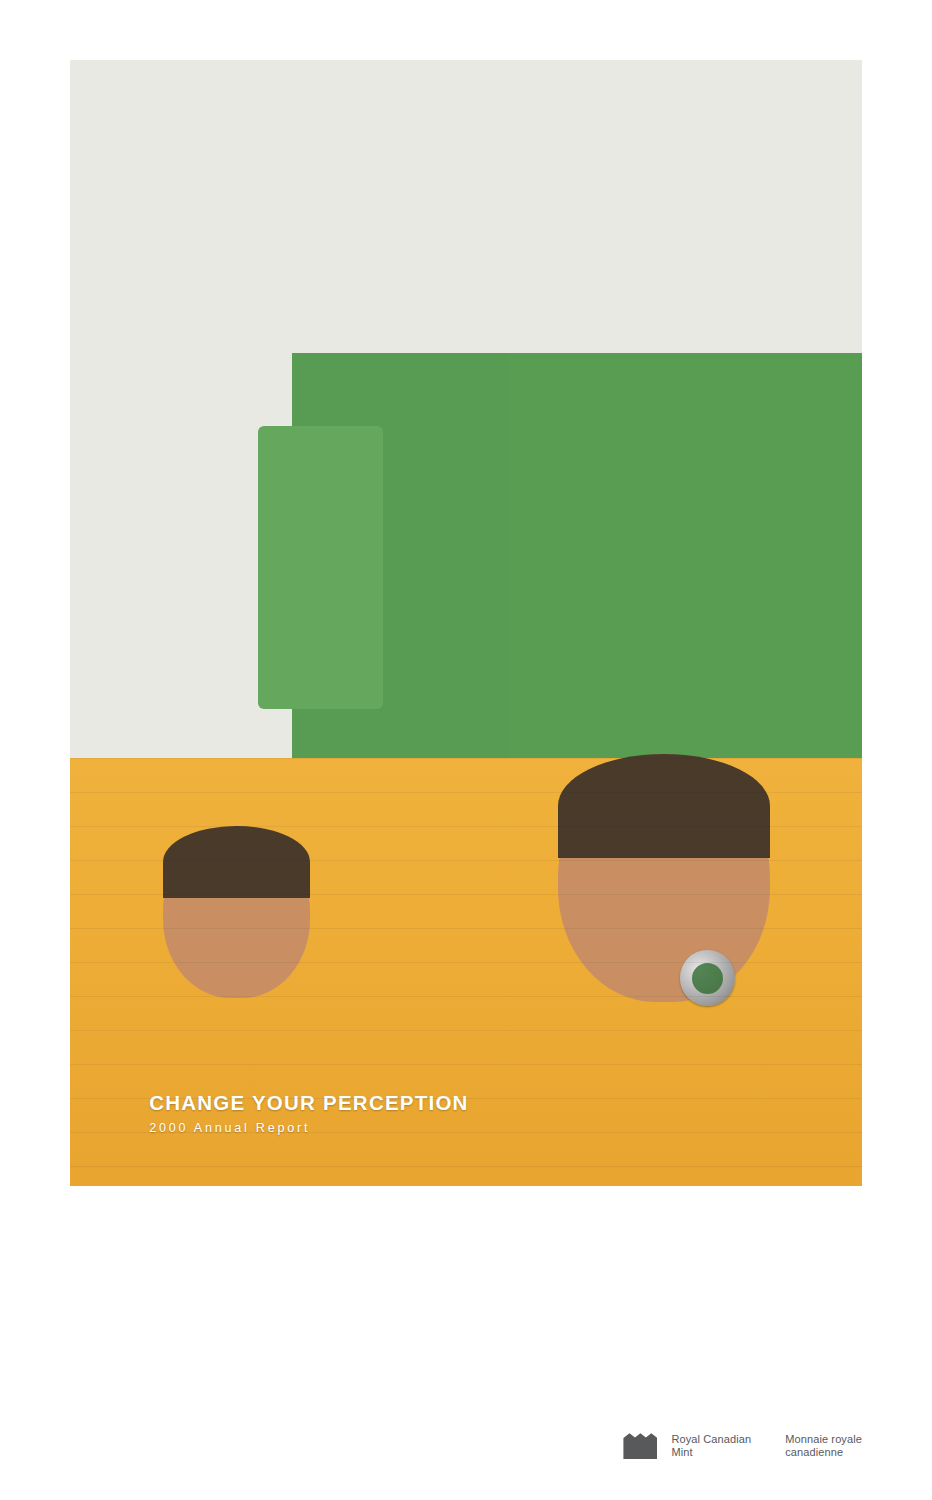Change Your Perception
2000 Annual Report
Royal Canadian Mint
Monnaie royale canadienne